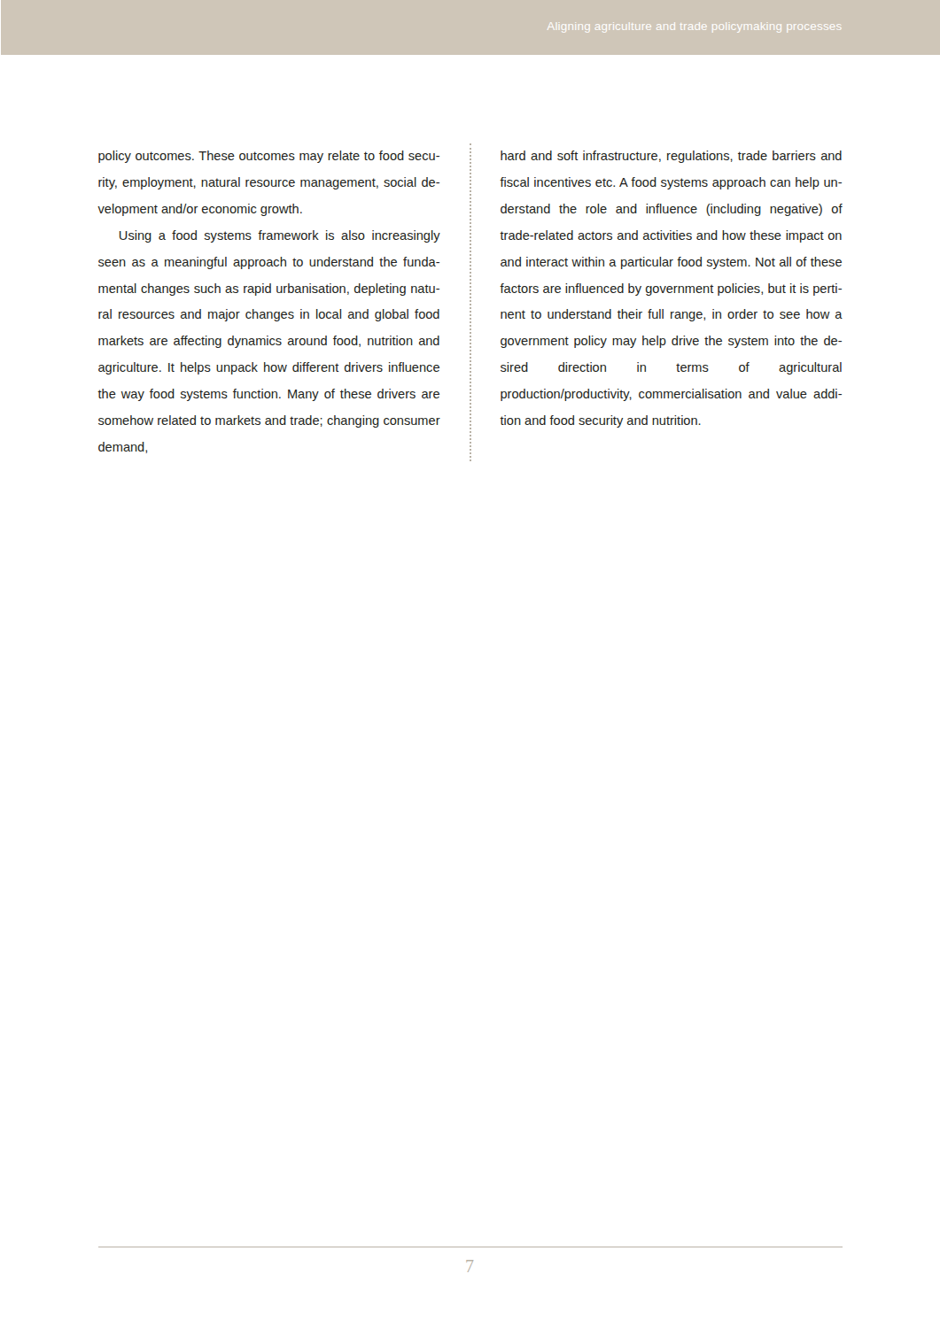Aligning agriculture and trade policymaking processes
policy outcomes. These outcomes may relate to food security, employment, natural resource management, social development and/or economic growth.
Using a food systems framework is also increasingly seen as a meaningful approach to understand the fundamental changes such as rapid urbanisation, depleting natural resources and major changes in local and global food markets are affecting dynamics around food, nutrition and agriculture. It helps unpack how different drivers influence the way food systems function. Many of these drivers are somehow related to markets and trade; changing consumer demand,
hard and soft infrastructure, regulations, trade barriers and fiscal incentives etc. A food systems approach can help understand the role and influence (including negative) of trade-related actors and activities and how these impact on and interact within a particular food system. Not all of these factors are influenced by government policies, but it is pertinent to understand their full range, in order to see how a government policy may help drive the system into the desired direction in terms of agricultural production/productivity, commercialisation and value addition and food security and nutrition.
7